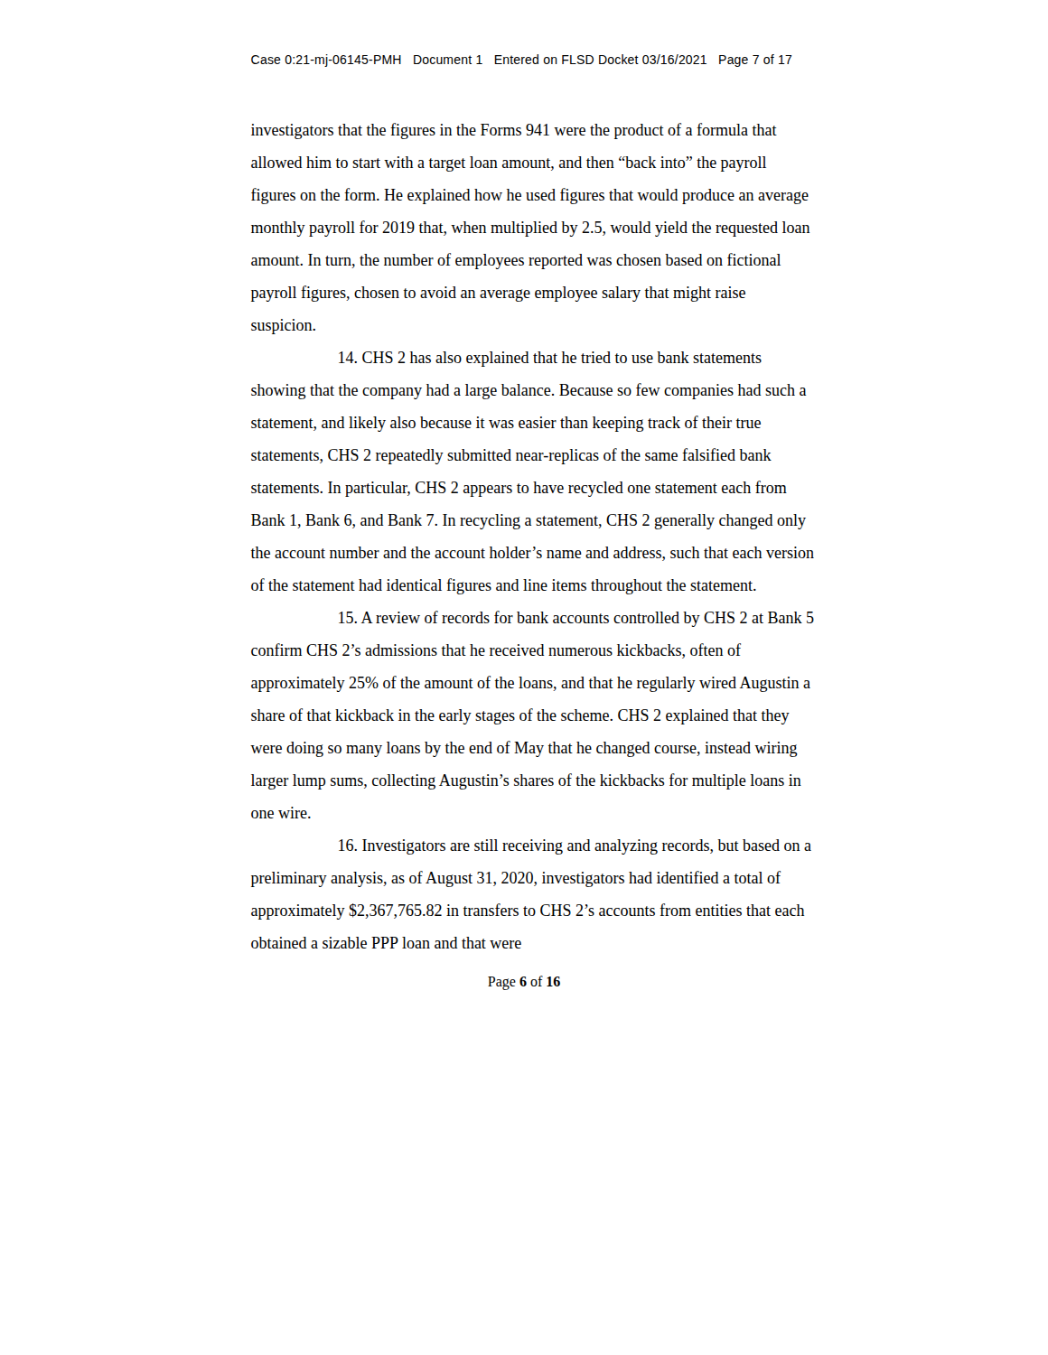Case 0:21-mj-06145-PMH Document 1 Entered on FLSD Docket 03/16/2021 Page 7 of 17
investigators that the figures in the Forms 941 were the product of a formula that allowed him to start with a target loan amount, and then “back into” the payroll figures on the form. He explained how he used figures that would produce an average monthly payroll for 2019 that, when multiplied by 2.5, would yield the requested loan amount. In turn, the number of employees reported was chosen based on fictional payroll figures, chosen to avoid an average employee salary that might raise suspicion.
14. CHS 2 has also explained that he tried to use bank statements showing that the company had a large balance. Because so few companies had such a statement, and likely also because it was easier than keeping track of their true statements, CHS 2 repeatedly submitted near-replicas of the same falsified bank statements. In particular, CHS 2 appears to have recycled one statement each from Bank 1, Bank 6, and Bank 7. In recycling a statement, CHS 2 generally changed only the account number and the account holder’s name and address, such that each version of the statement had identical figures and line items throughout the statement.
15. A review of records for bank accounts controlled by CHS 2 at Bank 5 confirm CHS 2’s admissions that he received numerous kickbacks, often of approximately 25% of the amount of the loans, and that he regularly wired Augustin a share of that kickback in the early stages of the scheme. CHS 2 explained that they were doing so many loans by the end of May that he changed course, instead wiring larger lump sums, collecting Augustin’s shares of the kickbacks for multiple loans in one wire.
16. Investigators are still receiving and analyzing records, but based on a preliminary analysis, as of August 31, 2020, investigators had identified a total of approximately $2,367,765.82 in transfers to CHS 2’s accounts from entities that each obtained a sizable PPP loan and that were
Page 6 of 16